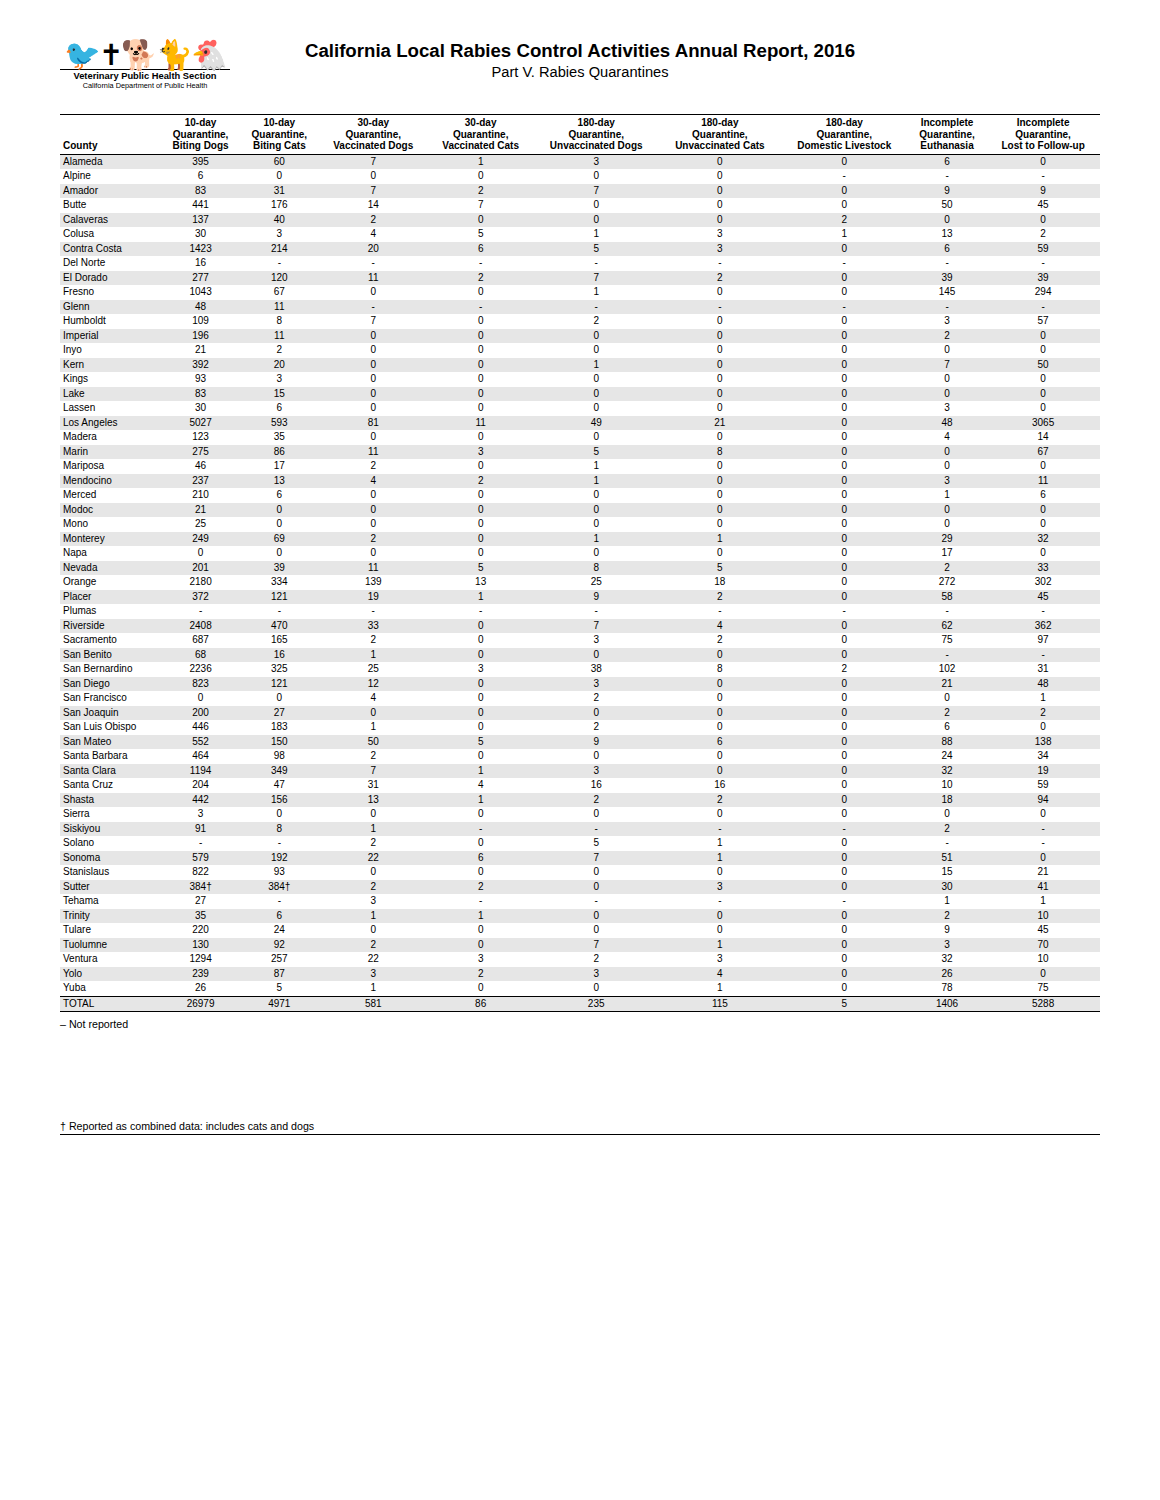🐦✝🐕🐈🐔
Veterinary Public Health Section
California Department of Public Health
California Local Rabies Control Activities Annual Report, 2016
Part V. Rabies Quarantines
| County | 10-day Quarantine, Biting Dogs | 10-day Quarantine, Biting Cats | 30-day Quarantine, Vaccinated Dogs | 30-day Quarantine, Vaccinated Cats | 180-day Quarantine, Unvaccinated Dogs | 180-day Quarantine, Unvaccinated Cats | 180-day Quarantine, Domestic Livestock | Incomplete Quarantine, Euthanasia | Incomplete Quarantine, Lost to Follow-up |
| --- | --- | --- | --- | --- | --- | --- | --- | --- | --- |
| Alameda | 395 | 60 | 7 | 1 | 3 | 0 | 0 | 6 | 0 |
| Alpine | 6 | 0 | 0 | 0 | 0 | 0 | - | - | - |
| Amador | 83 | 31 | 7 | 2 | 7 | 0 | 0 | 9 | 9 |
| Butte | 441 | 176 | 14 | 7 | 0 | 0 | 0 | 50 | 45 |
| Calaveras | 137 | 40 | 2 | 0 | 0 | 0 | 2 | 0 | 0 |
| Colusa | 30 | 3 | 4 | 5 | 1 | 3 | 1 | 13 | 2 |
| Contra Costa | 1423 | 214 | 20 | 6 | 5 | 3 | 0 | 6 | 59 |
| Del Norte | 16 | - | - | - | - | - | - | - | - |
| El Dorado | 277 | 120 | 11 | 2 | 7 | 2 | 0 | 39 | 39 |
| Fresno | 1043 | 67 | 0 | 0 | 1 | 0 | 0 | 145 | 294 |
| Glenn | 48 | 11 | - | - | - | - | - | - | - |
| Humboldt | 109 | 8 | 7 | 0 | 2 | 0 | 0 | 3 | 57 |
| Imperial | 196 | 11 | 0 | 0 | 0 | 0 | 0 | 2 | 0 |
| Inyo | 21 | 2 | 0 | 0 | 0 | 0 | 0 | 0 | 0 |
| Kern | 392 | 20 | 0 | 0 | 1 | 0 | 0 | 7 | 50 |
| Kings | 93 | 3 | 0 | 0 | 0 | 0 | 0 | 0 | 0 |
| Lake | 83 | 15 | 0 | 0 | 0 | 0 | 0 | 0 | 0 |
| Lassen | 30 | 6 | 0 | 0 | 0 | 0 | 0 | 3 | 0 |
| Los Angeles | 5027 | 593 | 81 | 11 | 49 | 21 | 0 | 48 | 3065 |
| Madera | 123 | 35 | 0 | 0 | 0 | 0 | 0 | 4 | 14 |
| Marin | 275 | 86 | 11 | 3 | 5 | 8 | 0 | 0 | 67 |
| Mariposa | 46 | 17 | 2 | 0 | 1 | 0 | 0 | 0 | 0 |
| Mendocino | 237 | 13 | 4 | 2 | 1 | 0 | 0 | 3 | 11 |
| Merced | 210 | 6 | 0 | 0 | 0 | 0 | 0 | 1 | 6 |
| Modoc | 21 | 0 | 0 | 0 | 0 | 0 | 0 | 0 | 0 |
| Mono | 25 | 0 | 0 | 0 | 0 | 0 | 0 | 0 | 0 |
| Monterey | 249 | 69 | 2 | 0 | 1 | 1 | 0 | 29 | 32 |
| Napa | 0 | 0 | 0 | 0 | 0 | 0 | 0 | 17 | 0 |
| Nevada | 201 | 39 | 11 | 5 | 8 | 5 | 0 | 2 | 33 |
| Orange | 2180 | 334 | 139 | 13 | 25 | 18 | 0 | 272 | 302 |
| Placer | 372 | 121 | 19 | 1 | 9 | 2 | 0 | 58 | 45 |
| Plumas | - | - | - | - | - | - | - | - | - |
| Riverside | 2408 | 470 | 33 | 0 | 7 | 4 | 0 | 62 | 362 |
| Sacramento | 687 | 165 | 2 | 0 | 3 | 2 | 0 | 75 | 97 |
| San Benito | 68 | 16 | 1 | 0 | 0 | 0 | 0 | - | - |
| San Bernardino | 2236 | 325 | 25 | 3 | 38 | 8 | 2 | 102 | 31 |
| San Diego | 823 | 121 | 12 | 0 | 3 | 0 | 0 | 21 | 48 |
| San Francisco | 0 | 0 | 4 | 0 | 2 | 0 | 0 | 0 | 1 |
| San Joaquin | 200 | 27 | 0 | 0 | 0 | 0 | 0 | 2 | 2 |
| San Luis Obispo | 446 | 183 | 1 | 0 | 2 | 0 | 0 | 6 | 0 |
| San Mateo | 552 | 150 | 50 | 5 | 9 | 6 | 0 | 88 | 138 |
| Santa Barbara | 464 | 98 | 2 | 0 | 0 | 0 | 0 | 24 | 34 |
| Santa Clara | 1194 | 349 | 7 | 1 | 3 | 0 | 0 | 32 | 19 |
| Santa Cruz | 204 | 47 | 31 | 4 | 16 | 16 | 0 | 10 | 59 |
| Shasta | 442 | 156 | 13 | 1 | 2 | 2 | 0 | 18 | 94 |
| Sierra | 3 | 0 | 0 | 0 | 0 | 0 | 0 | 0 | 0 |
| Siskiyou | 91 | 8 | 1 | - | - | - | - | 2 | - |
| Solano | - | - | 2 | 0 | 5 | 1 | 0 | - | - |
| Sonoma | 579 | 192 | 22 | 6 | 7 | 1 | 0 | 51 | 0 |
| Stanislaus | 822 | 93 | 0 | 0 | 0 | 0 | 0 | 15 | 21 |
| Sutter | 384† | 384† | 2 | 2 | 0 | 3 | 0 | 30 | 41 |
| Tehama | 27 | - | 3 | - | - | - | - | 1 | 1 |
| Trinity | 35 | 6 | 1 | 1 | 0 | 0 | 0 | 2 | 10 |
| Tulare | 220 | 24 | 0 | 0 | 0 | 0 | 0 | 9 | 45 |
| Tuolumne | 130 | 92 | 2 | 0 | 7 | 1 | 0 | 3 | 70 |
| Ventura | 1294 | 257 | 22 | 3 | 2 | 3 | 0 | 32 | 10 |
| Yolo | 239 | 87 | 3 | 2 | 3 | 4 | 0 | 26 | 0 |
| Yuba | 26 | 5 | 1 | 0 | 0 | 1 | 0 | 78 | 75 |
| TOTAL | 26979 | 4971 | 581 | 86 | 235 | 115 | 5 | 1406 | 5288 |
– Not reported
† Reported as combined data: includes cats and dogs